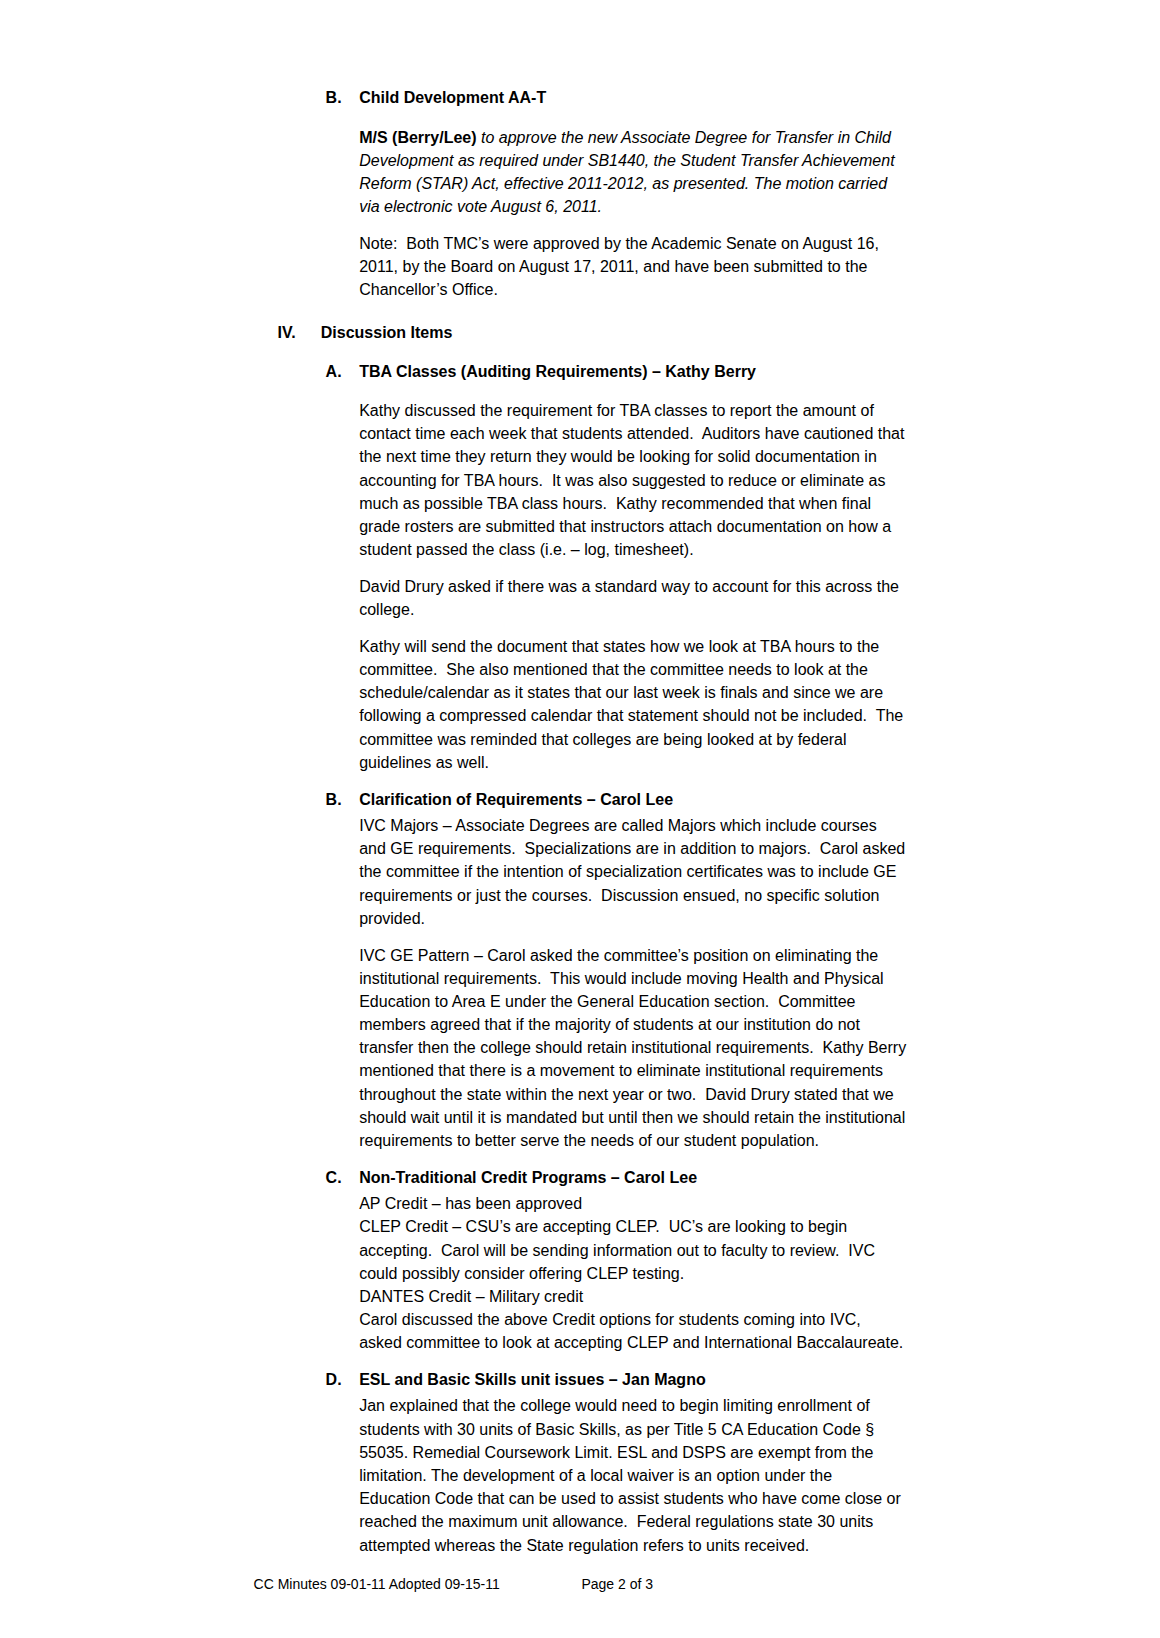B.
Child Development AA-T
M/S (Berry/Lee) to approve the new Associate Degree for Transfer in Child Development as required under SB1440, the Student Transfer Achievement Reform (STAR) Act, effective 2011-2012, as presented. The motion carried via electronic vote August 6, 2011.
Note: Both TMC’s were approved by the Academic Senate on August 16, 2011, by the Board on August 17, 2011, and have been submitted to the Chancellor’s Office.
IV.
Discussion Items
A.
TBA Classes (Auditing Requirements) – Kathy Berry
Kathy discussed the requirement for TBA classes to report the amount of contact time each week that students attended. Auditors have cautioned that the next time they return they would be looking for solid documentation in accounting for TBA hours. It was also suggested to reduce or eliminate as much as possible TBA class hours. Kathy recommended that when final grade rosters are submitted that instructors attach documentation on how a student passed the class (i.e. – log, timesheet).
David Drury asked if there was a standard way to account for this across the college.
Kathy will send the document that states how we look at TBA hours to the committee. She also mentioned that the committee needs to look at the schedule/calendar as it states that our last week is finals and since we are following a compressed calendar that statement should not be included. The committee was reminded that colleges are being looked at by federal guidelines as well.
B.
Clarification of Requirements – Carol Lee
IVC Majors – Associate Degrees are called Majors which include courses and GE requirements. Specializations are in addition to majors. Carol asked the committee if the intention of specialization certificates was to include GE requirements or just the courses. Discussion ensued, no specific solution provided.
IVC GE Pattern – Carol asked the committee’s position on eliminating the institutional requirements. This would include moving Health and Physical Education to Area E under the General Education section. Committee members agreed that if the majority of students at our institution do not transfer then the college should retain institutional requirements. Kathy Berry mentioned that there is a movement to eliminate institutional requirements throughout the state within the next year or two. David Drury stated that we should wait until it is mandated but until then we should retain the institutional requirements to better serve the needs of our student population.
C.
Non-Traditional Credit Programs – Carol Lee
AP Credit – has been approved
CLEP Credit – CSU’s are accepting CLEP. UC’s are looking to begin accepting. Carol will be sending information out to faculty to review. IVC could possibly consider offering CLEP testing.
DANTES Credit – Military credit
Carol discussed the above Credit options for students coming into IVC, asked committee to look at accepting CLEP and International Baccalaureate.
D.
ESL and Basic Skills unit issues – Jan Magno
Jan explained that the college would need to begin limiting enrollment of students with 30 units of Basic Skills, as per Title 5 CA Education Code § 55035. Remedial Coursework Limit. ESL and DSPS are exempt from the limitation. The development of a local waiver is an option under the Education Code that can be used to assist students who have come close or reached the maximum unit allowance. Federal regulations state 30 units attempted whereas the State regulation refers to units received.
CC Minutes 09-01-11 Adopted 09-15-11
Page 2 of 3